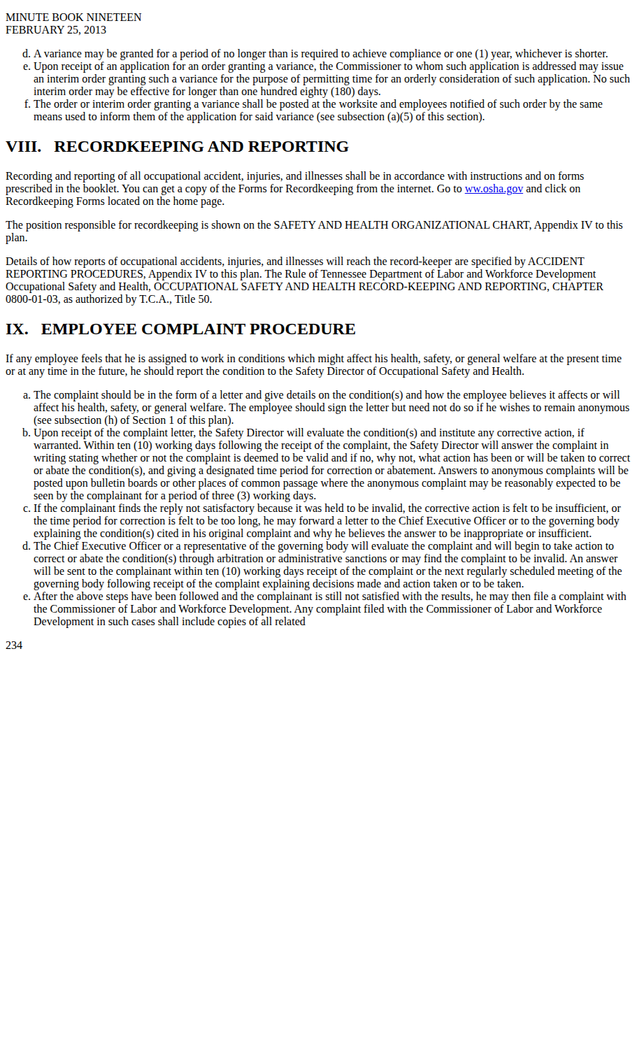MINUTE BOOK NINETEEN
FEBRUARY 25, 2013
A variance may be granted for a period of no longer than is required to achieve compliance or one (1) year, whichever is shorter.
Upon receipt of an application for an order granting a variance, the Commissioner to whom such application is addressed may issue an interim order granting such a variance for the purpose of permitting time for an orderly consideration of such application. No such interim order may be effective for longer than one hundred eighty (180) days.
The order or interim order granting a variance shall be posted at the worksite and employees notified of such order by the same means used to inform them of the application for said variance (see subsection (a)(5) of this section).
VIII. RECORDKEEPING AND REPORTING
Recording and reporting of all occupational accident, injuries, and illnesses shall be in accordance with instructions and on forms prescribed in the booklet. You can get a copy of the Forms for Recordkeeping from the internet. Go to ww.osha.gov and click on Recordkeeping Forms located on the home page.
The position responsible for recordkeeping is shown on the SAFETY AND HEALTH ORGANIZATIONAL CHART, Appendix IV to this plan.
Details of how reports of occupational accidents, injuries, and illnesses will reach the record-keeper are specified by ACCIDENT REPORTING PROCEDURES, Appendix IV to this plan. The Rule of Tennessee Department of Labor and Workforce Development Occupational Safety and Health, OCCUPATIONAL SAFETY AND HEALTH RECORD-KEEPING AND REPORTING, CHAPTER 0800-01-03, as authorized by T.C.A., Title 50.
IX. EMPLOYEE COMPLAINT PROCEDURE
If any employee feels that he is assigned to work in conditions which might affect his health, safety, or general welfare at the present time or at any time in the future, he should report the condition to the Safety Director of Occupational Safety and Health.
The complaint should be in the form of a letter and give details on the condition(s) and how the employee believes it affects or will affect his health, safety, or general welfare. The employee should sign the letter but need not do so if he wishes to remain anonymous (see subsection (h) of Section 1 of this plan).
Upon receipt of the complaint letter, the Safety Director will evaluate the condition(s) and institute any corrective action, if warranted. Within ten (10) working days following the receipt of the complaint, the Safety Director will answer the complaint in writing stating whether or not the complaint is deemed to be valid and if no, why not, what action has been or will be taken to correct or abate the condition(s), and giving a designated time period for correction or abatement. Answers to anonymous complaints will be posted upon bulletin boards or other places of common passage where the anonymous complaint may be reasonably expected to be seen by the complainant for a period of three (3) working days.
If the complainant finds the reply not satisfactory because it was held to be invalid, the corrective action is felt to be insufficient, or the time period for correction is felt to be too long, he may forward a letter to the Chief Executive Officer or to the governing body explaining the condition(s) cited in his original complaint and why he believes the answer to be inappropriate or insufficient.
The Chief Executive Officer or a representative of the governing body will evaluate the complaint and will begin to take action to correct or abate the condition(s) through arbitration or administrative sanctions or may find the complaint to be invalid. An answer will be sent to the complainant within ten (10) working days receipt of the complaint or the next regularly scheduled meeting of the governing body following receipt of the complaint explaining decisions made and action taken or to be taken.
After the above steps have been followed and the complainant is still not satisfied with the results, he may then file a complaint with the Commissioner of Labor and Workforce Development. Any complaint filed with the Commissioner of Labor and Workforce Development in such cases shall include copies of all related
234